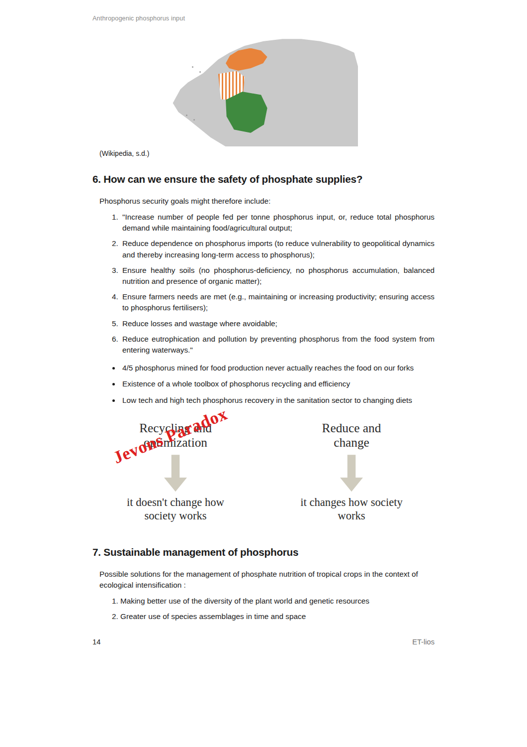Anthropogenic phosphorus input
(Wikipedia, s.d.)
6. How can we ensure the safety of phosphate supplies?
Phosphorus security goals might therefore include:
"Increase number of people fed per tonne phosphorus input, or, reduce total phosphorus demand while maintaining food/agricultural output;
Reduce dependence on phosphorus imports (to reduce vulnerability to geopolitical dynamics and thereby increasing long-term access to phosphorus);
Ensure healthy soils (no phosphorus-deficiency, no phosphorus accumulation, balanced nutrition and presence of organic matter);
Ensure farmers needs are met (e.g., maintaining or increasing productivity; ensuring access to phosphorus fertilisers);
Reduce losses and wastage where avoidable;
Reduce eutrophication and pollution by preventing phosphorus from the food system from entering waterways."
4/5 phosphorus mined for food production never actually reaches the food on our forks
Existence of a whole toolbox of phosphorus recycling and efficiency
Low tech and high tech phosphorus recovery in the sanitation sector to changing diets
Recycling and
optimization
it doesn't change how
society works
Jevons Paradox
Reduce and
change
it changes how society
works
7. Sustainable management of phosphorus
Possible solutions for the management of phosphate nutrition of tropical crops in the context of ecological intensification :
Making better use of the diversity of the plant world and genetic resources
Greater use of species assemblages in time and space
14 ET-lios